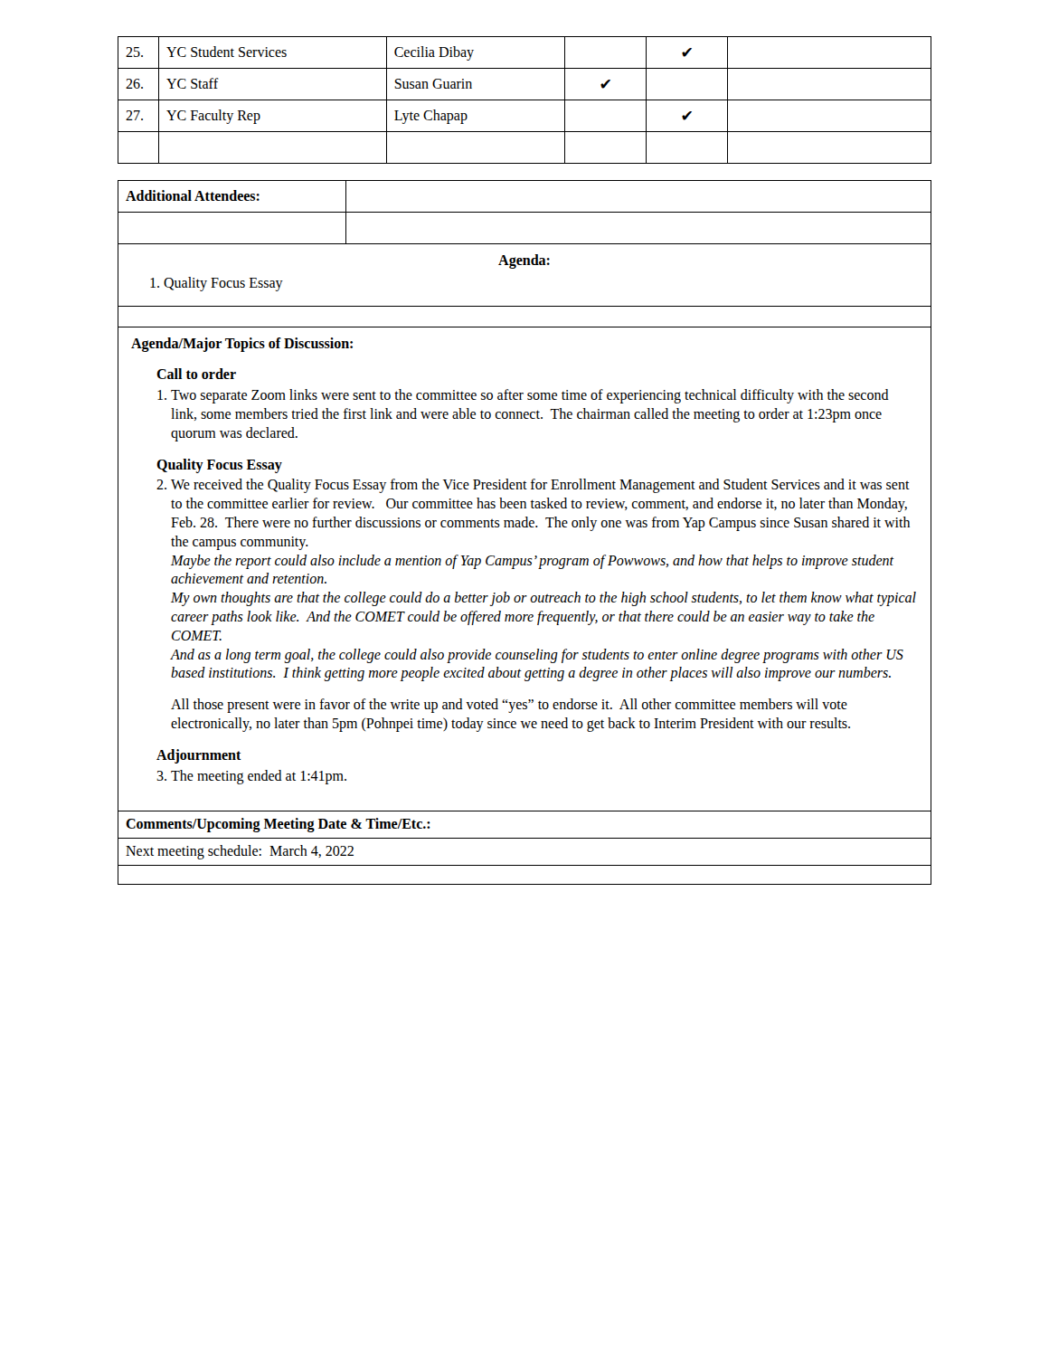| 25. | YC Student Services | Cecilia Dibay | | ✔ | |
| 26. | YC Staff | Susan Guarin | ✔ | | |
| 27. | YC Faculty Rep | Lyte Chapap | | ✔ | |
| Additional Attendees: | |
Agenda:
Quality Focus Essay
Agenda/Major Topics of Discussion:
Call to order
Two separate Zoom links were sent to the committee so after some time of experiencing technical difficulty with the second link, some members tried the first link and were able to connect. The chairman called the meeting to order at 1:23pm once quorum was declared.
Quality Focus Essay
We received the Quality Focus Essay from the Vice President for Enrollment Management and Student Services and it was sent to the committee earlier for review. Our committee has been tasked to review, comment, and endorse it, no later than Monday, Feb. 28. There were no further discussions or comments made. The only one was from Yap Campus since Susan shared it with the campus community.
Maybe the report could also include a mention of Yap Campus’ program of Powwows, and how that helps to improve student achievement and retention.
My own thoughts are that the college could do a better job or outreach to the high school students, to let them know what typical career paths look like. And the COMET could be offered more frequently, or that there could be an easier way to take the COMET.
And as a long term goal, the college could also provide counseling for students to enter online degree programs with other US based institutions. I think getting more people excited about getting a degree in other places will also improve our numbers.
All those present were in favor of the write up and voted “yes” to endorse it. All other committee members will vote electronically, no later than 5pm (Pohnpei time) today since we need to get back to Interim President with our results.
Adjournment
The meeting ended at 1:41pm.
Comments/Upcoming Meeting Date & Time/Etc.:
Next meeting schedule: March 4, 2022